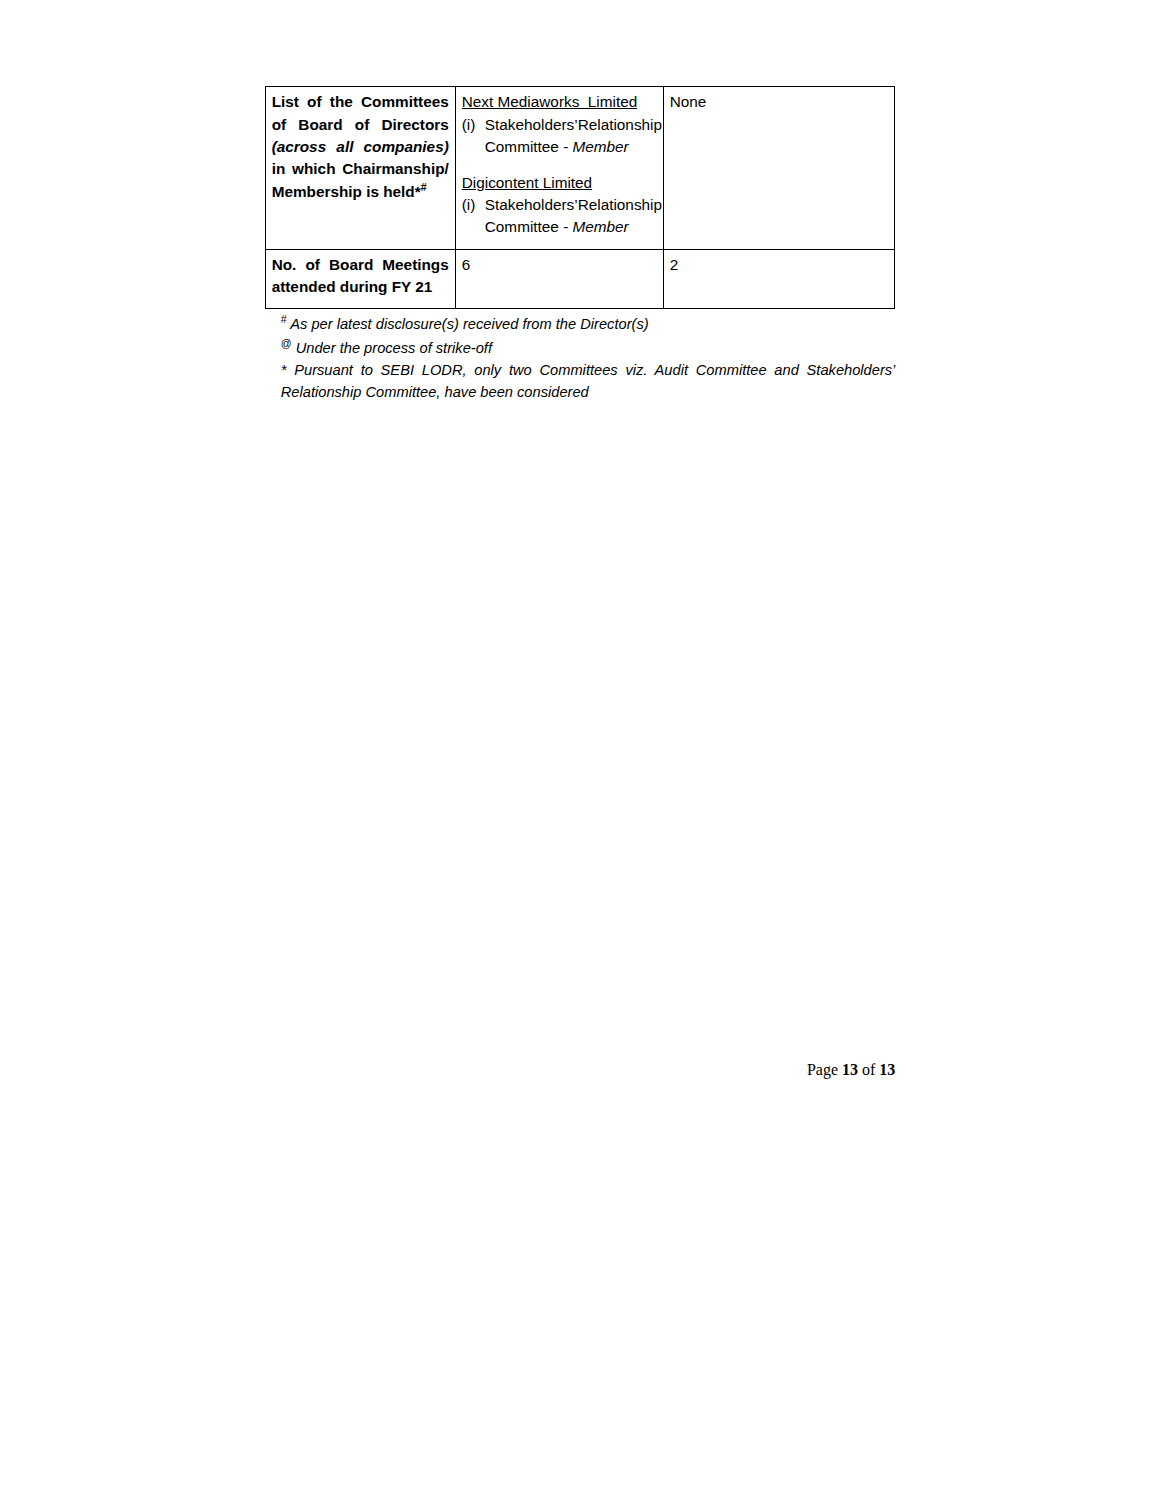| List of the Committees of Board of Directors (across all companies) in which Chairmanship/ Membership is held* # | Next Mediaworks Limited (i) Stakeholders’ Relationship Committee - Member Digicontent Limited (i) Stakeholders’ Relationship Committee - Member | None |
| No. of Board Meetings attended during FY 21 | 6 | 2 |
# As per latest disclosure(s) received from the Director(s)
@ Under the process of strike-off
* Pursuant to SEBI LODR, only two Committees viz. Audit Committee and Stakeholders’ Relationship Committee, have been considered
Page 13 of 13